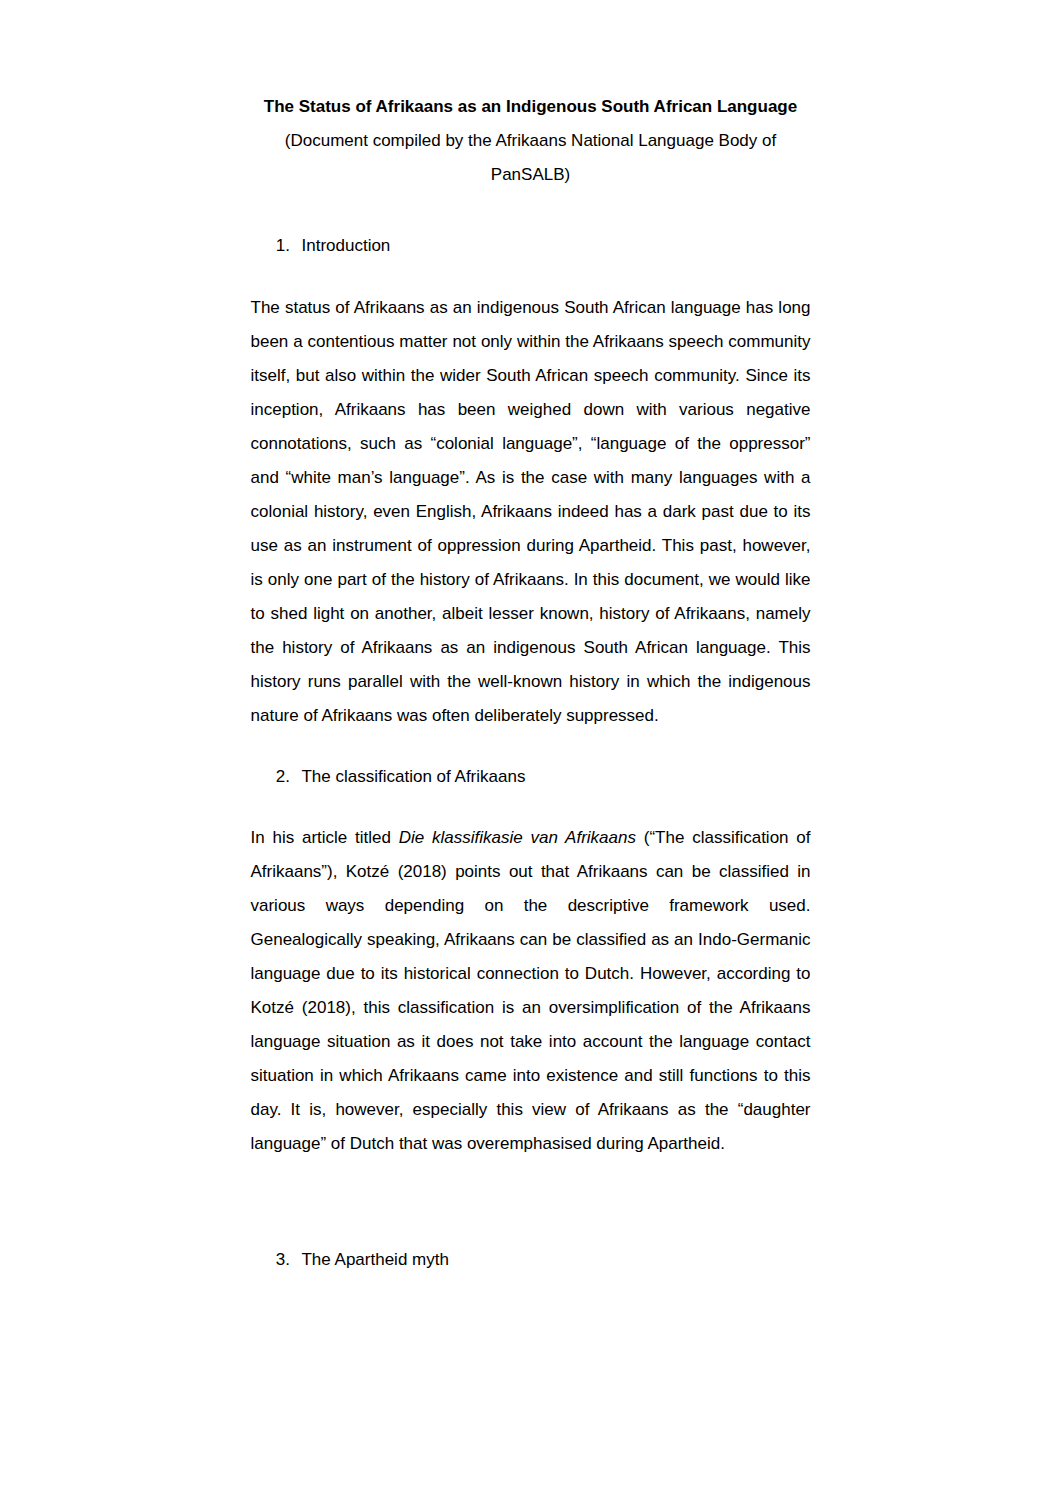The Status of Afrikaans as an Indigenous South African Language
(Document compiled by the Afrikaans National Language Body of PanSALB)
Introduction
The status of Afrikaans as an indigenous South African language has long been a contentious matter not only within the Afrikaans speech community itself, but also within the wider South African speech community. Since its inception, Afrikaans has been weighed down with various negative connotations, such as “colonial language”, “language of the oppressor” and “white man’s language”. As is the case with many languages with a colonial history, even English, Afrikaans indeed has a dark past due to its use as an instrument of oppression during Apartheid. This past, however, is only one part of the history of Afrikaans. In this document, we would like to shed light on another, albeit lesser known, history of Afrikaans, namely the history of Afrikaans as an indigenous South African language. This history runs parallel with the well-known history in which the indigenous nature of Afrikaans was often deliberately suppressed.
The classification of Afrikaans
In his article titled Die klassifikasie van Afrikaans (“The classification of Afrikaans”), Kotzé (2018) points out that Afrikaans can be classified in various ways depending on the descriptive framework used. Genealogically speaking, Afrikaans can be classified as an Indo-Germanic language due to its historical connection to Dutch. However, according to Kotzé (2018), this classification is an oversimplification of the Afrikaans language situation as it does not take into account the language contact situation in which Afrikaans came into existence and still functions to this day. It is, however, especially this view of Afrikaans as the “daughter language” of Dutch that was overemphasised during Apartheid.
The Apartheid myth